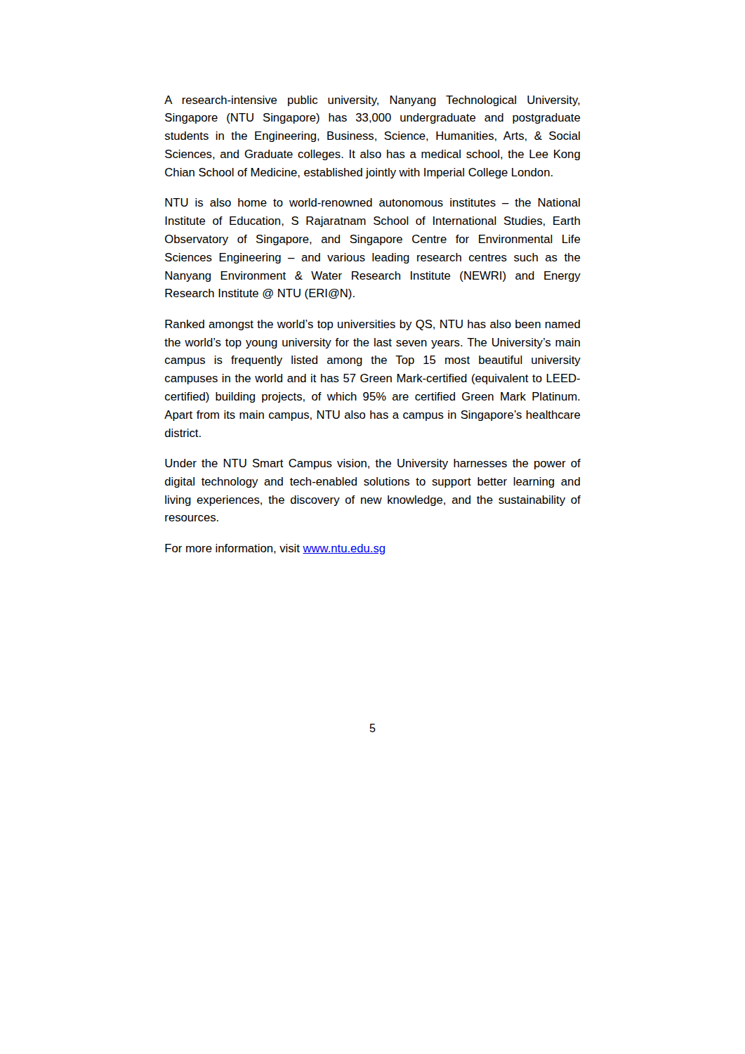A research-intensive public university, Nanyang Technological University, Singapore (NTU Singapore) has 33,000 undergraduate and postgraduate students in the Engineering, Business, Science, Humanities, Arts, & Social Sciences, and Graduate colleges. It also has a medical school, the Lee Kong Chian School of Medicine, established jointly with Imperial College London.
NTU is also home to world-renowned autonomous institutes – the National Institute of Education, S Rajaratnam School of International Studies, Earth Observatory of Singapore, and Singapore Centre for Environmental Life Sciences Engineering – and various leading research centres such as the Nanyang Environment & Water Research Institute (NEWRI) and Energy Research Institute @ NTU (ERI@N).
Ranked amongst the world’s top universities by QS, NTU has also been named the world’s top young university for the last seven years. The University’s main campus is frequently listed among the Top 15 most beautiful university campuses in the world and it has 57 Green Mark-certified (equivalent to LEED-certified) building projects, of which 95% are certified Green Mark Platinum. Apart from its main campus, NTU also has a campus in Singapore’s healthcare district.
Under the NTU Smart Campus vision, the University harnesses the power of digital technology and tech-enabled solutions to support better learning and living experiences, the discovery of new knowledge, and the sustainability of resources.
For more information, visit www.ntu.edu.sg
5